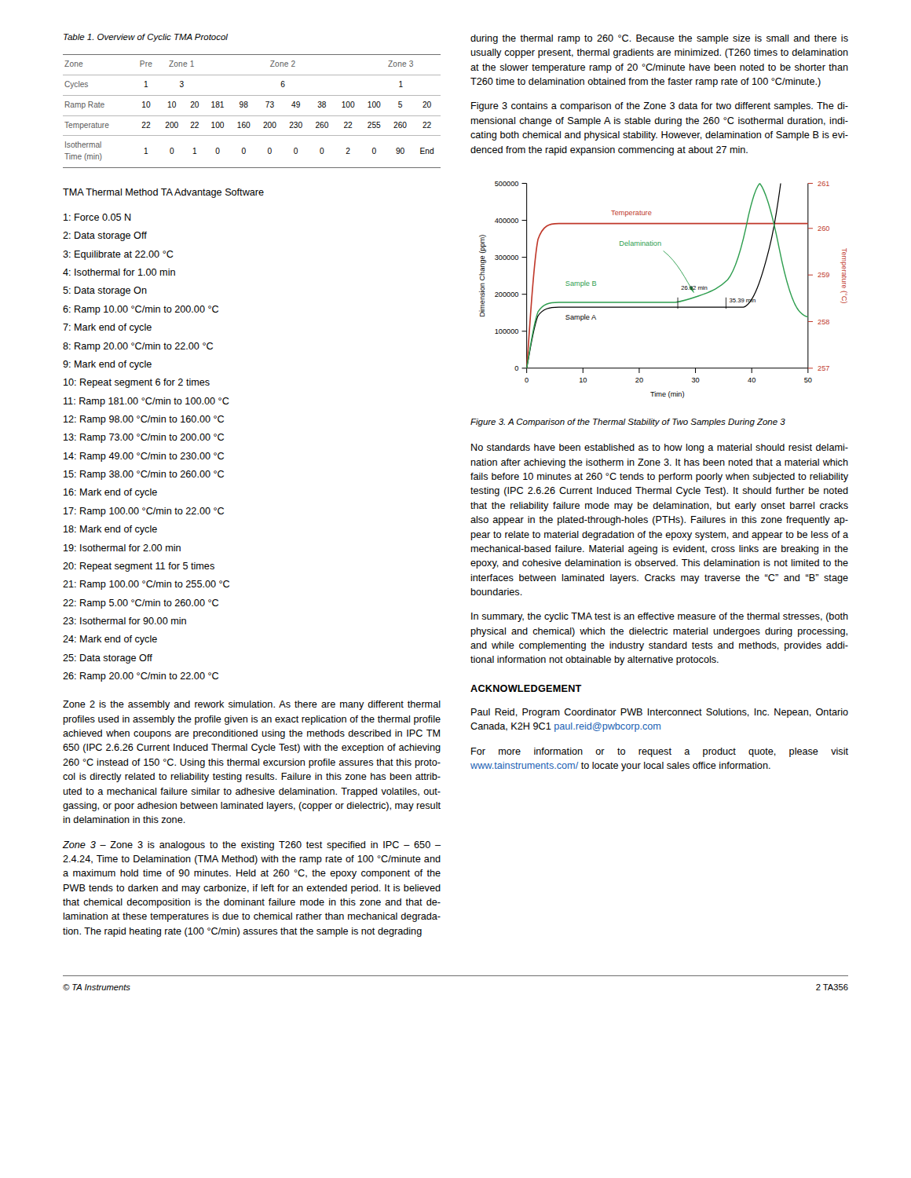Table 1. Overview of Cyclic TMA Protocol
| Zone | Pre | Zone 1 | Zone 2 | Zone 3 |
| --- | --- | --- | --- | --- |
| Cycles | 1 | 3 | 6 | 1 |
| Ramp Rate | 10 | 10 | 20 | 181 | 98 | 73 | 49 | 38 | 100 | 100 | 5 | 20 |
| Temperature | 22 | 200 | 22 | 100 | 160 | 200 | 230 | 260 | 22 | 255 | 260 | 22 |
| Isothermal Time (min) | 1 | 0 | 1 | 0 | 0 | 0 | 0 | 0 | 2 | 0 | 90 | End |
TMA Thermal Method TA Advantage Software
1: Force 0.05 N
2: Data storage Off
3: Equilibrate at 22.00 °C
4: Isothermal for 1.00 min
5: Data storage On
6: Ramp 10.00 °C/min to 200.00 °C
7: Mark end of cycle
8: Ramp 20.00 °C/min to 22.00 °C
9: Mark end of cycle
10: Repeat segment 6 for 2 times
11: Ramp 181.00 °C/min to 100.00 °C
12: Ramp 98.00 °C/min to 160.00 °C
13: Ramp 73.00 °C/min to 200.00 °C
14: Ramp 49.00 °C/min to 230.00 °C
15: Ramp 38.00 °C/min to 260.00 °C
16: Mark end of cycle
17: Ramp 100.00 °C/min to 22.00 °C
18: Mark end of cycle
19: Isothermal for 2.00 min
20: Repeat segment 11 for 5 times
21: Ramp 100.00 °C/min to 255.00 °C
22: Ramp 5.00 °C/min to 260.00 °C
23: Isothermal for 90.00 min
24: Mark end of cycle
25: Data storage Off
26: Ramp 20.00 °C/min to 22.00 °C
Zone 2 is the assembly and rework simulation. As there are many different thermal profiles used in assembly the profile given is an exact replication of the thermal profile achieved when coupons are preconditioned using the methods described in IPC TM 650 (IPC 2.6.26 Current Induced Thermal Cycle Test) with the exception of achieving 260 °C instead of 150 °C. Using this thermal excursion profile assures that this protocol is directly related to reliability testing results. Failure in this zone has been attributed to a mechanical failure similar to adhesive delamination. Trapped volatiles, outgassing, or poor adhesion between laminated layers, (copper or dielectric), may result in delamination in this zone.
Zone 3 – Zone 3 is analogous to the existing T260 test specified in IPC – 650 – 2.4.24, Time to Delamination (TMA Method) with the ramp rate of 100 °C/minute and a maximum hold time of 90 minutes. Held at 260 °C, the epoxy component of the PWB tends to darken and may carbonize, if left for an extended period. It is believed that chemical decomposition is the dominant failure mode in this zone and that delamination at these temperatures is due to chemical rather than mechanical degradation. The rapid heating rate (100 °C/min) assures that the sample is not degrading
during the thermal ramp to 260 °C. Because the sample size is small and there is usually copper present, thermal gradients are minimized. (T260 times to delamination at the slower temperature ramp of 20 °C/minute have been noted to be shorter than T260 time to delamination obtained from the faster ramp rate of 100 °C/minute.)
Figure 3 contains a comparison of the Zone 3 data for two different samples. The dimensional change of Sample A is stable during the 260 °C isothermal duration, indicating both chemical and physical stability. However, delamination of Sample B is evidenced from the rapid expansion commencing at about 27 min.
0 100000 200000 300000 400000 500000 Dimension Change (ppm) 0 10 20 30 40 50 Time (min) 257 258 259 260 261 Temperature (°C) Temperature Sample A Sample B Delamination 26.92 min 35.39 min
Figure 3. A Comparison of the Thermal Stability of Two Samples During Zone 3
No standards have been established as to how long a material should resist delamination after achieving the isotherm in Zone 3. It has been noted that a material which fails before 10 minutes at 260 °C tends to perform poorly when subjected to reliability testing (IPC 2.6.26 Current Induced Thermal Cycle Test). It should further be noted that the reliability failure mode may be delamination, but early onset barrel cracks also appear in the plated-through-holes (PTHs). Failures in this zone frequently appear to relate to material degradation of the epoxy system, and appear to be less of a mechanical-based failure. Material ageing is evident, cross links are breaking in the epoxy, and cohesive delamination is observed. This delamination is not limited to the interfaces between laminated layers. Cracks may traverse the “C” and “B” stage boundaries.
In summary, the cyclic TMA test is an effective measure of the thermal stresses, (both physical and chemical) which the dielectric material undergoes during processing, and while complementing the industry standard tests and methods, provides additional information not obtainable by alternative protocols.
ACKNOWLEDGEMENT
Paul Reid, Program Coordinator PWB Interconnect Solutions, Inc. Nepean, Ontario Canada, K2H 9C1 paul.reid@pwbcorp.com
For more information or to request a product quote, please visit www.tainstruments.com/ to locate your local sales office information.
© TA Instruments
2 TA356